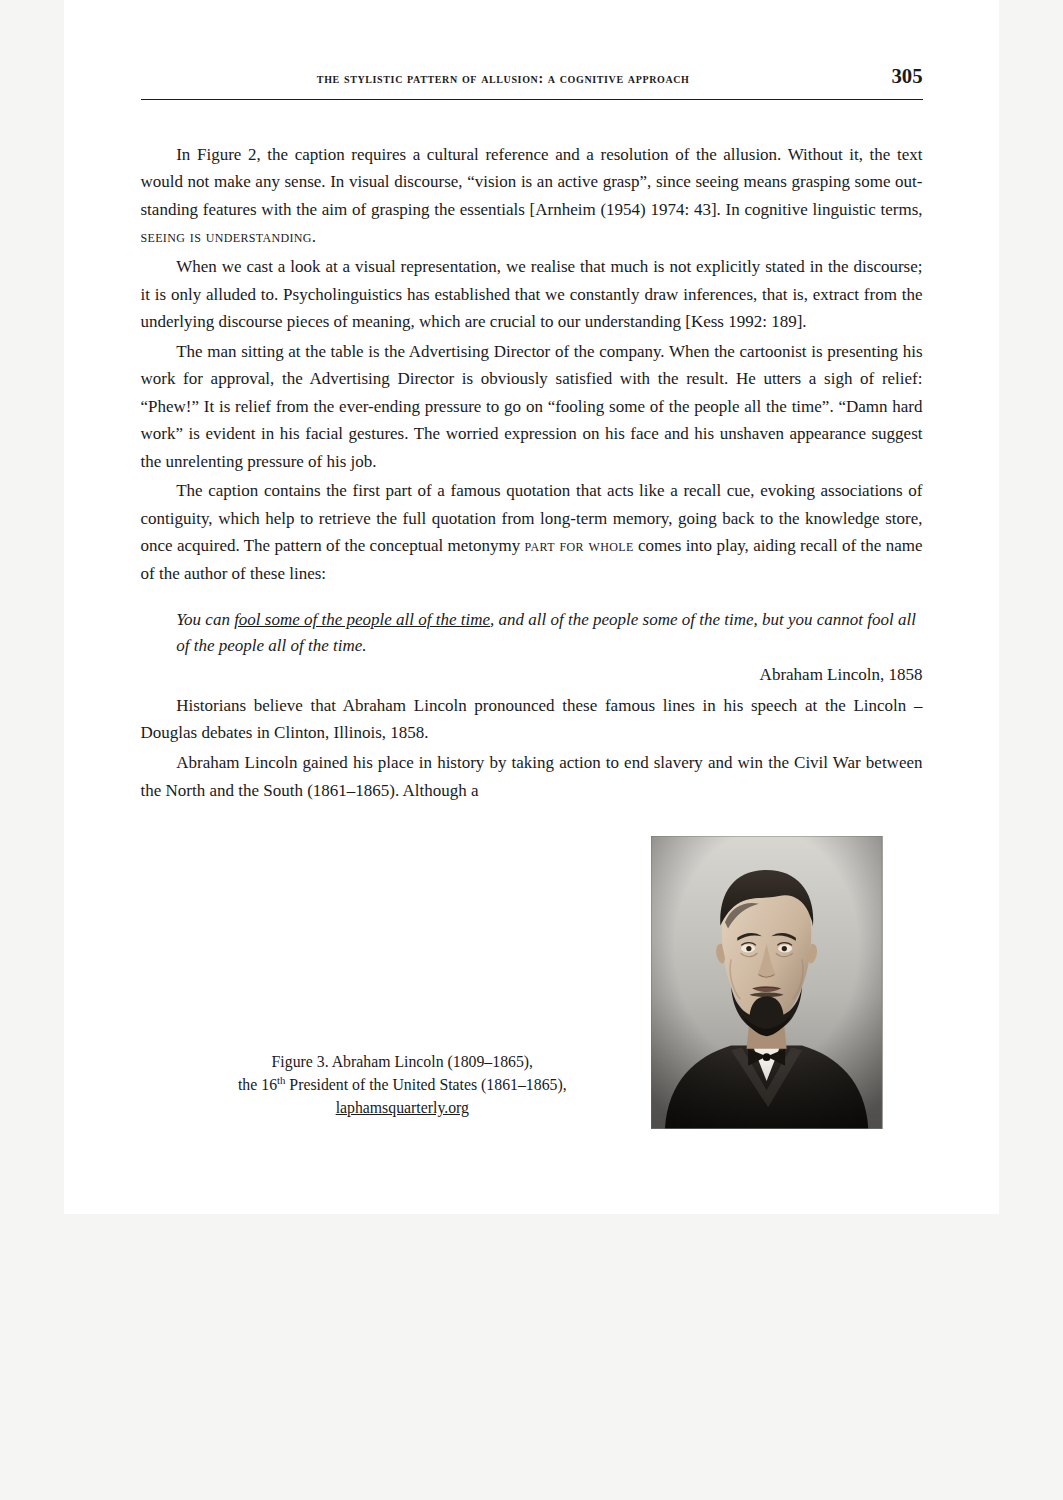The Stylistic Pattern of Allusion: A Cognitive Approach 305
In Figure 2, the caption requires a cultural reference and a resolution of the allusion. Without it, the text would not make any sense. In visual discourse, “vision is an active grasp”, since seeing means grasping some outstanding features with the aim of grasping the essentials [Arnheim (1954) 1974: 43]. In cognitive linguistic terms, Seeing is understanding.
When we cast a look at a visual representation, we realise that much is not explicitly stated in the discourse; it is only alluded to. Psycholinguistics has established that we constantly draw inferences, that is, extract from the underlying discourse pieces of meaning, which are crucial to our understanding [Kess 1992: 189].
The man sitting at the table is the Advertising Director of the company. When the cartoonist is presenting his work for approval, the Advertising Director is obviously satisfied with the result. He utters a sigh of relief: “Phew!” It is relief from the ever-ending pressure to go on “fooling some of the people all the time”. “Damn hard work” is evident in his facial gestures. The worried expression on his face and his unshaven appearance suggest the unrelenting pressure of his job.
The caption contains the first part of a famous quotation that acts like a recall cue, evoking associations of contiguity, which help to retrieve the full quotation from long-term memory, going back to the knowledge store, once acquired. The pattern of the conceptual metonymy Part for whole comes into play, aiding recall of the name of the author of these lines:
You can fool some of the people all of the time, and all of the people some of the time, but you cannot fool all of the people all of the time.
Abraham Lincoln, 1858
Historians believe that Abraham Lincoln pronounced these famous lines in his speech at the Lincoln – Douglas debates in Clinton, Illinois, 1858.
Abraham Lincoln gained his place in history by taking action to end slavery and win the Civil War between the North and the South (1861–1865). Although a
Figure 3. Abraham Lincoln (1809–1865),
the 16th President of the United States (1861–1865),
laphamsquarterly.org